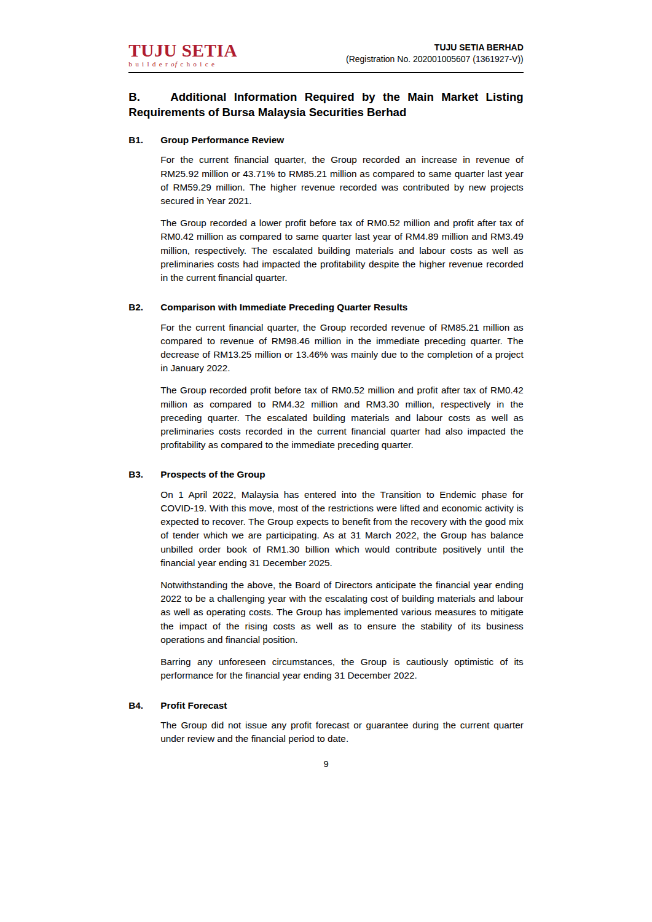TUJU SETIA
b u i l d e r of c h o i c e
TUJU SETIA BERHAD
(Registration No. 202001005607 (1361927-V))
B. Additional Information Required by the Main Market Listing Requirements of Bursa Malaysia Securities Berhad
B1.
Group Performance Review
For the current financial quarter, the Group recorded an increase in revenue of RM25.92 million or 43.71% to RM85.21 million as compared to same quarter last year of RM59.29 million. The higher revenue recorded was contributed by new projects secured in Year 2021.
The Group recorded a lower profit before tax of RM0.52 million and profit after tax of RM0.42 million as compared to same quarter last year of RM4.89 million and RM3.49 million, respectively. The escalated building materials and labour costs as well as preliminaries costs had impacted the profitability despite the higher revenue recorded in the current financial quarter.
B2.
Comparison with Immediate Preceding Quarter Results
For the current financial quarter, the Group recorded revenue of RM85.21 million as compared to revenue of RM98.46 million in the immediate preceding quarter. The decrease of RM13.25 million or 13.46% was mainly due to the completion of a project in January 2022.
The Group recorded profit before tax of RM0.52 million and profit after tax of RM0.42 million as compared to RM4.32 million and RM3.30 million, respectively in the preceding quarter. The escalated building materials and labour costs as well as preliminaries costs recorded in the current financial quarter had also impacted the profitability as compared to the immediate preceding quarter.
B3.
Prospects of the Group
On 1 April 2022, Malaysia has entered into the Transition to Endemic phase for COVID-19. With this move, most of the restrictions were lifted and economic activity is expected to recover. The Group expects to benefit from the recovery with the good mix of tender which we are participating. As at 31 March 2022, the Group has balance unbilled order book of RM1.30 billion which would contribute positively until the financial year ending 31 December 2025.
Notwithstanding the above, the Board of Directors anticipate the financial year ending 2022 to be a challenging year with the escalating cost of building materials and labour as well as operating costs. The Group has implemented various measures to mitigate the impact of the rising costs as well as to ensure the stability of its business operations and financial position.
Barring any unforeseen circumstances, the Group is cautiously optimistic of its performance for the financial year ending 31 December 2022.
B4.
Profit Forecast
The Group did not issue any profit forecast or guarantee during the current quarter under review and the financial period to date.
9